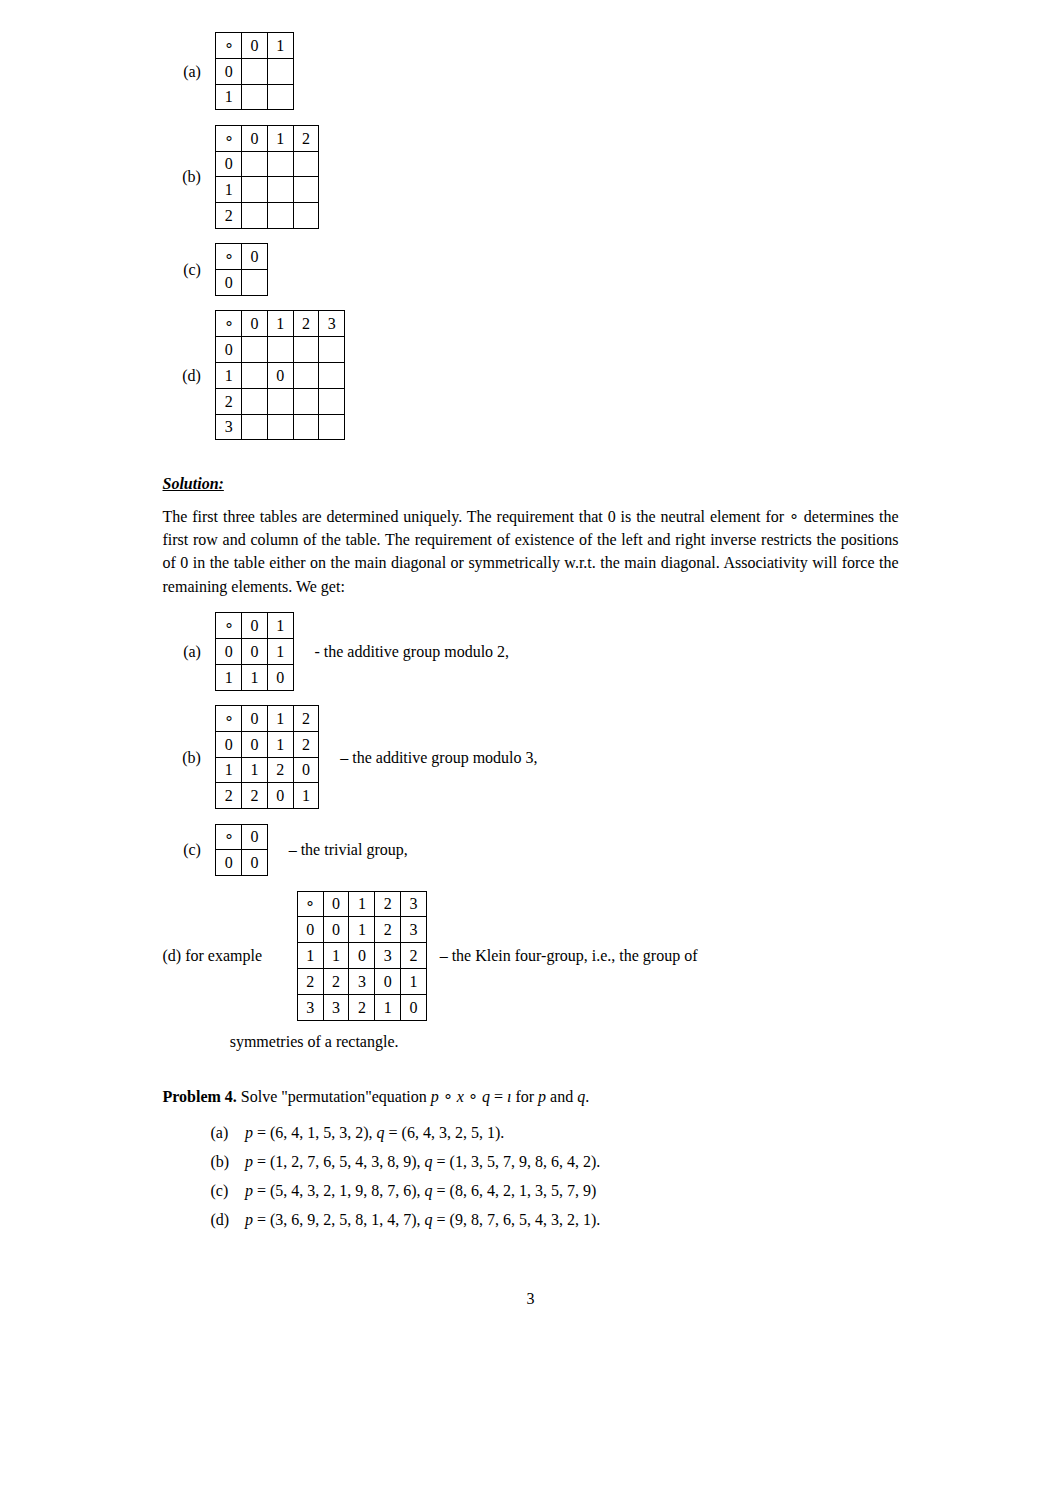(a)
| ∘ | 0 | 1 |
| 0 | | |
| 1 | | |
(b)
| ∘ | 0 | 1 | 2 |
| 0 | | | |
| 1 | | | |
| 2 | | | |
(c)
| ∘ | 0 |
| 0 | |
(d)
| ∘ | 0 | 1 | 2 | 3 |
| 0 | | | | |
| 1 | | 0 | | |
| 2 | | | | |
| 3 | | | | |
Solution:
The first three tables are determined uniquely. The requirement that 0 is the neutral element for ∘ determines the first row and column of the table. The requirement of existence of the left and right inverse restricts the positions of 0 in the table either on the main diagonal or symmetrically w.r.t. the main diagonal. Associativity will force the remaining elements. We get:
(a)
| ∘ | 0 | 1 |
| 0 | 0 | 1 |
| 1 | 1 | 0 |
- the additive group modulo 2,
(b)
| ∘ | 0 | 1 | 2 |
| 0 | 0 | 1 | 2 |
| 1 | 1 | 2 | 0 |
| 2 | 2 | 0 | 1 |
– the additive group modulo 3,
(c)
| ∘ | 0 |
| 0 | 0 |
– the trivial group,
(d) for example
| ∘ | 0 | 1 | 2 | 3 |
| 0 | 0 | 1 | 2 | 3 |
| 1 | 1 | 0 | 3 | 2 |
| 2 | 2 | 3 | 0 | 1 |
| 3 | 3 | 2 | 1 | 0 |
– the Klein four-group, i.e., the group of
symmetries of a rectangle.
Problem 4. Solve "permutation"equation p ∘ x ∘ q = ı for p and q.
(a) p = (6, 4, 1, 5, 3, 2), q = (6, 4, 3, 2, 5, 1).
(b) p = (1, 2, 7, 6, 5, 4, 3, 8, 9), q = (1, 3, 5, 7, 9, 8, 6, 4, 2).
(c) p = (5, 4, 3, 2, 1, 9, 8, 7, 6), q = (8, 6, 4, 2, 1, 3, 5, 7, 9)
(d) p = (3, 6, 9, 2, 5, 8, 1, 4, 7), q = (9, 8, 7, 6, 5, 4, 3, 2, 1).
3